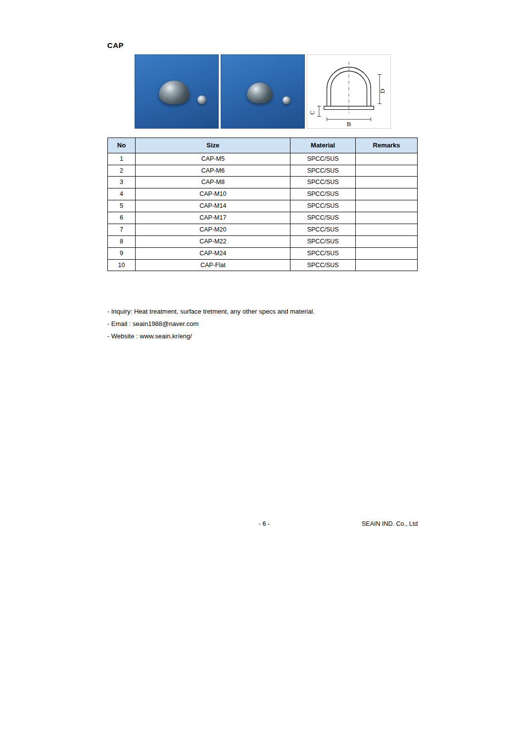CAP
D C B
| No | Size | Material | Remarks |
| --- | --- | --- | --- |
| 1 | CAP-M5 | SPCC/SUS | |
| 2 | CAP-M6 | SPCC/SUS | |
| 3 | CAP-M8 | SPCC/SUS | |
| 4 | CAP-M10 | SPCC/SUS | |
| 5 | CAP-M14 | SPCC/SUS | |
| 6 | CAP-M17 | SPCC/SUS | |
| 7 | CAP-M20 | SPCC/SUS | |
| 8 | CAP-M22 | SPCC/SUS | |
| 9 | CAP-M24 | SPCC/SUS | |
| 10 | CAP-Flat | SPCC/SUS | |
- Inquiry: Heat treatment, surface tretment, any other specs and material.
- Email : seain1988@naver.com
- Website : www.seain.kr/eng/
- 6 -
SEAIN IND. Co., Ltd